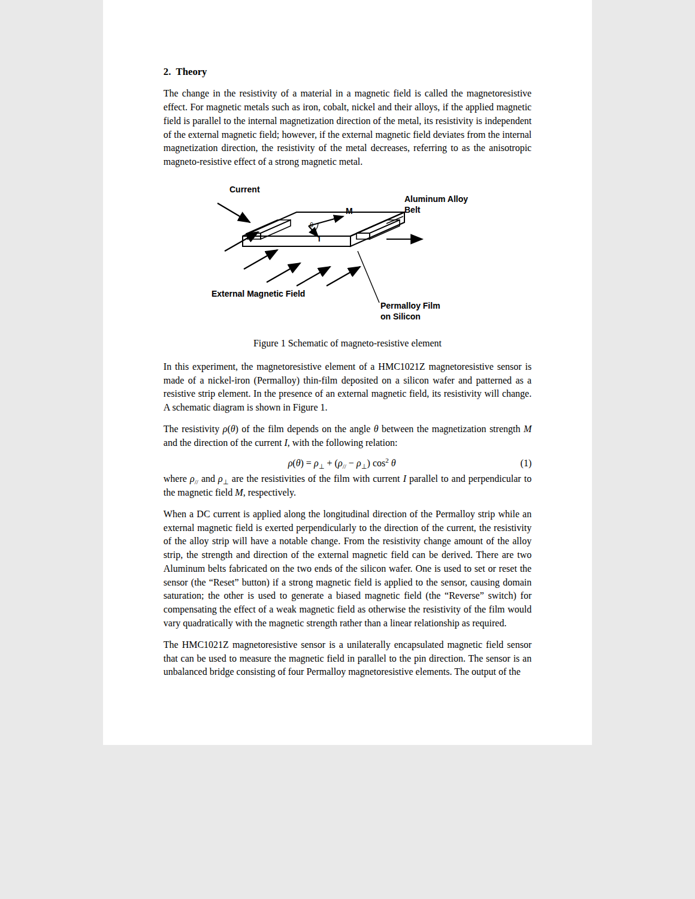2. Theory
The change in the resistivity of a material in a magnetic field is called the magnetoresistive effect. For magnetic metals such as iron, cobalt, nickel and their alloys, if the applied magnetic field is parallel to the internal magnetization direction of the metal, its resistivity is independent of the external magnetic field; however, if the external magnetic field deviates from the internal magnetization direction, the resistivity of the metal decreases, referring to as the anisotropic magneto-resistive effect of a strong magnetic metal.
Current Aluminum Alloy Belt External Magnetic Field Permalloy Film on Silicon M I θ
Figure 1 Schematic of magneto-resistive element
In this experiment, the magnetoresistive element of a HMC1021Z magnetoresistive sensor is made of a nickel-iron (Permalloy) thin-film deposited on a silicon wafer and patterned as a resistive strip element. In the presence of an external magnetic field, its resistivity will change. A schematic diagram is shown in Figure 1.
The resistivity ρ(θ) of the film depends on the angle θ between the magnetization strength M and the direction of the current I, with the following relation:
ρ(θ) = ρ⊥ + (ρ// − ρ⊥) cos2 θ
(1)
where ρ// and ρ⊥ are the resistivities of the film with current I parallel to and perpendicular to the magnetic field M, respectively.
When a DC current is applied along the longitudinal direction of the Permalloy strip while an external magnetic field is exerted perpendicularly to the direction of the current, the resistivity of the alloy strip will have a notable change. From the resistivity change amount of the alloy strip, the strength and direction of the external magnetic field can be derived. There are two Aluminum belts fabricated on the two ends of the silicon wafer. One is used to set or reset the sensor (the “Reset” button) if a strong magnetic field is applied to the sensor, causing domain saturation; the other is used to generate a biased magnetic field (the “Reverse” switch) for compensating the effect of a weak magnetic field as otherwise the resistivity of the film would vary quadratically with the magnetic strength rather than a linear relationship as required.
The HMC1021Z magnetoresistive sensor is a unilaterally encapsulated magnetic field sensor that can be used to measure the magnetic field in parallel to the pin direction. The sensor is an unbalanced bridge consisting of four Permalloy magnetoresistive elements. The output of the